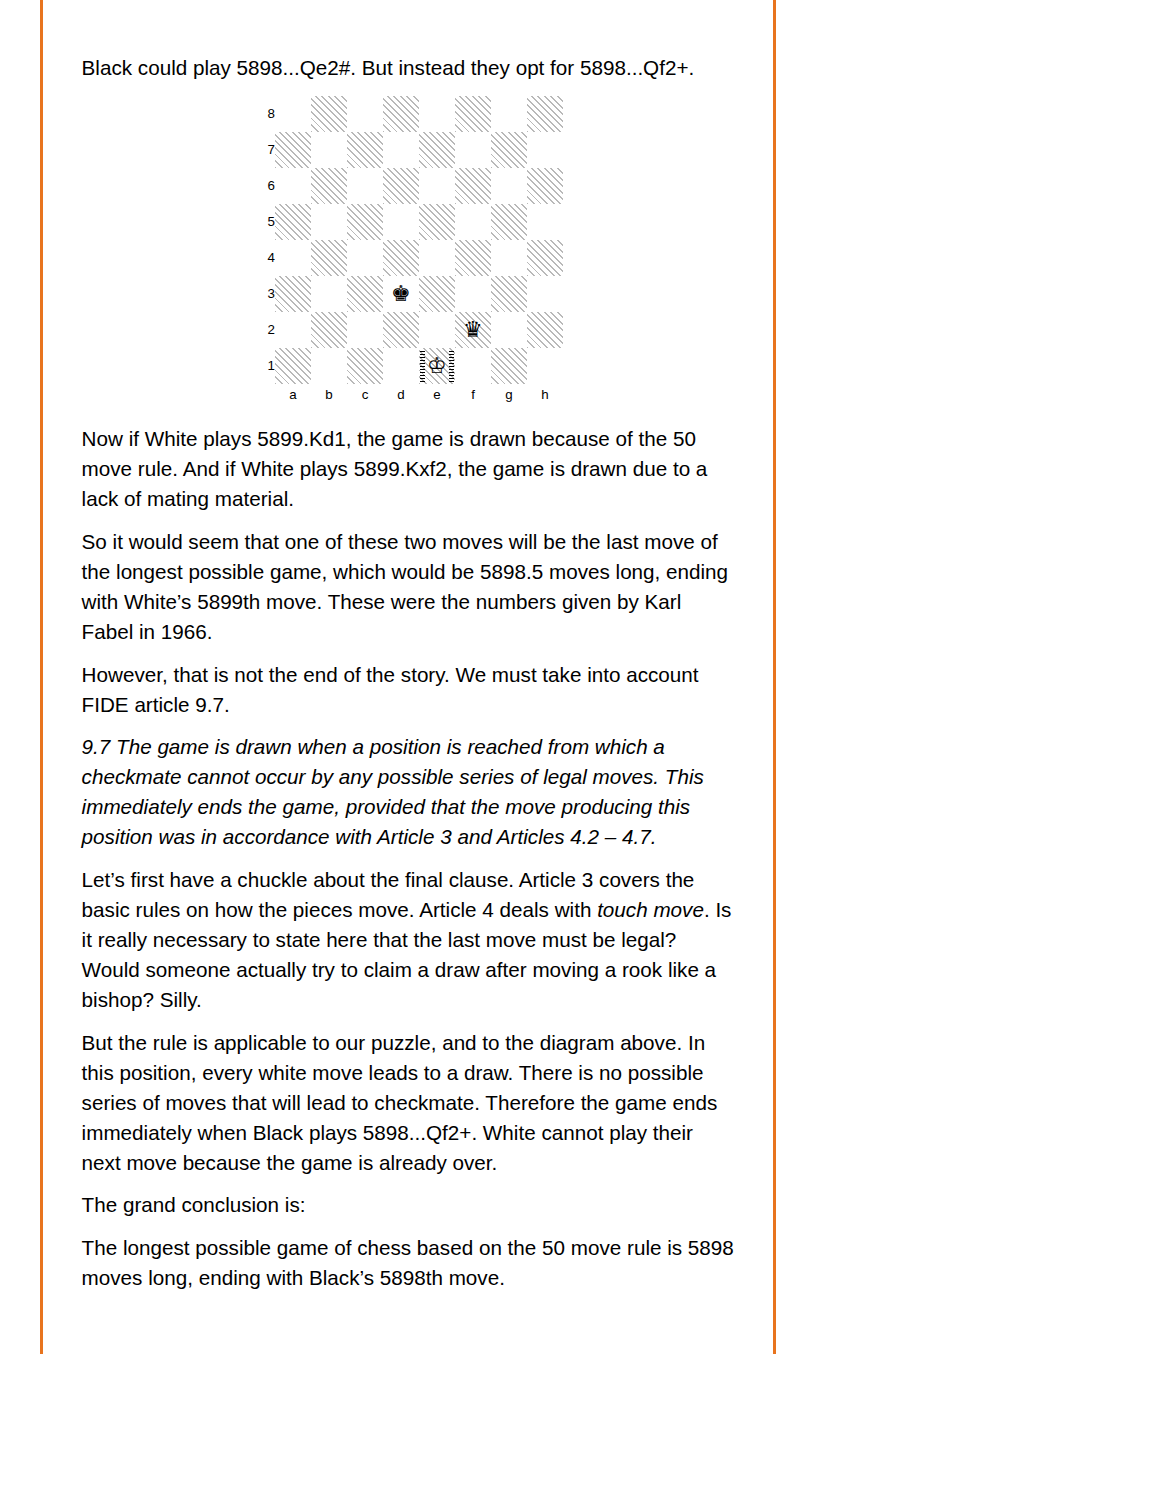Black could play 5898...Qe2#. But instead they opt for 5898...Qf2+.
| 8 | | | | | | | | |
| 7 | | | | | | | | |
| 6 | | | | | | | | |
| 5 | | | | | | | | |
| 4 | | | | | | | | |
| 3 | | | | ♚ | | | | |
| 2 | | | | | | ♛ | | |
| 1 | | | | | ♔ | | | |
| | a | b | c | d | e | f | g | h |
Now if White plays 5899.Kd1, the game is drawn because of the 50 move rule. And if White plays 5899.Kxf2, the game is drawn due to a lack of mating material.
So it would seem that one of these two moves will be the last move of the longest possible game, which would be 5898.5 moves long, ending with White’s 5899th move. These were the numbers given by Karl Fabel in 1966.
However, that is not the end of the story. We must take into account FIDE article 9.7.
9.7 The game is drawn when a position is reached from which a checkmate cannot occur by any possible series of legal moves. This immediately ends the game, provided that the move producing this position was in accordance with Article 3 and Articles 4.2 – 4.7.
Let’s first have a chuckle about the final clause. Article 3 covers the basic rules on how the pieces move. Article 4 deals with touch move. Is it really necessary to state here that the last move must be legal? Would someone actually try to claim a draw after moving a rook like a bishop? Silly.
But the rule is applicable to our puzzle, and to the diagram above. In this position, every white move leads to a draw. There is no possible series of moves that will lead to checkmate. Therefore the game ends immediately when Black plays 5898...Qf2+. White cannot play their next move because the game is already over.
The grand conclusion is:
The longest possible game of chess based on the 50 move rule is 5898 moves long, ending with Black’s 5898th move.